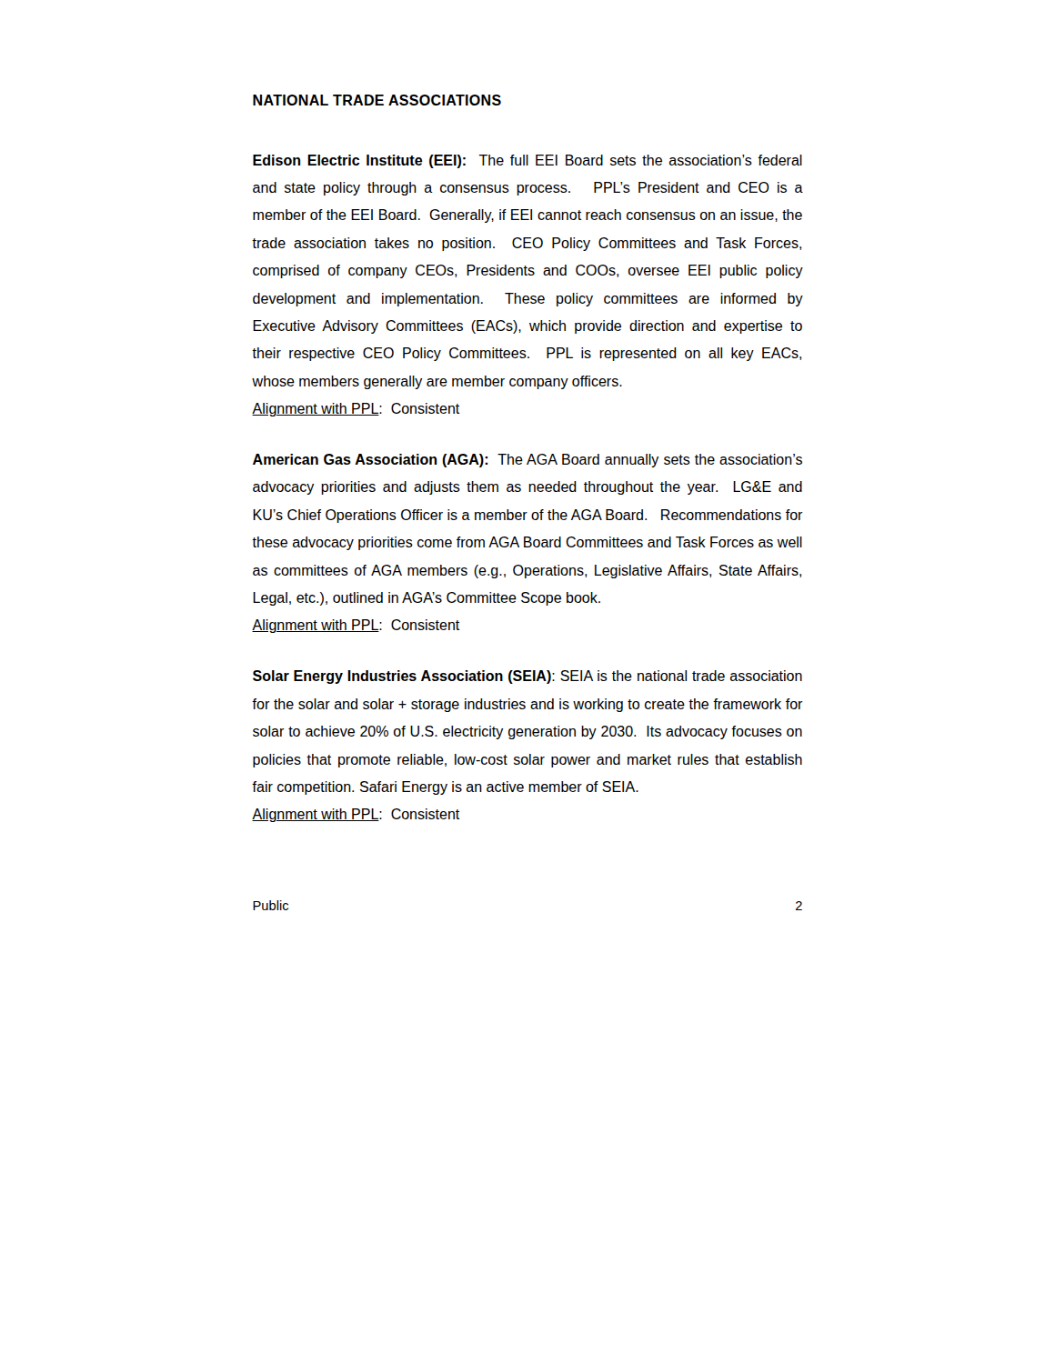NATIONAL TRADE ASSOCIATIONS
Edison Electric Institute (EEI): The full EEI Board sets the association’s federal and state policy through a consensus process. PPL’s President and CEO is a member of the EEI Board. Generally, if EEI cannot reach consensus on an issue, the trade association takes no position. CEO Policy Committees and Task Forces, comprised of company CEOs, Presidents and COOs, oversee EEI public policy development and implementation. These policy committees are informed by Executive Advisory Committees (EACs), which provide direction and expertise to their respective CEO Policy Committees. PPL is represented on all key EACs, whose members generally are member company officers.
Alignment with PPL: Consistent
American Gas Association (AGA): The AGA Board annually sets the association’s advocacy priorities and adjusts them as needed throughout the year. LG&E and KU’s Chief Operations Officer is a member of the AGA Board. Recommendations for these advocacy priorities come from AGA Board Committees and Task Forces as well as committees of AGA members (e.g., Operations, Legislative Affairs, State Affairs, Legal, etc.), outlined in AGA’s Committee Scope book.
Alignment with PPL: Consistent
Solar Energy Industries Association (SEIA): SEIA is the national trade association for the solar and solar + storage industries and is working to create the framework for solar to achieve 20% of U.S. electricity generation by 2030. Its advocacy focuses on policies that promote reliable, low-cost solar power and market rules that establish fair competition. Safari Energy is an active member of SEIA.
Alignment with PPL: Consistent
Public 2